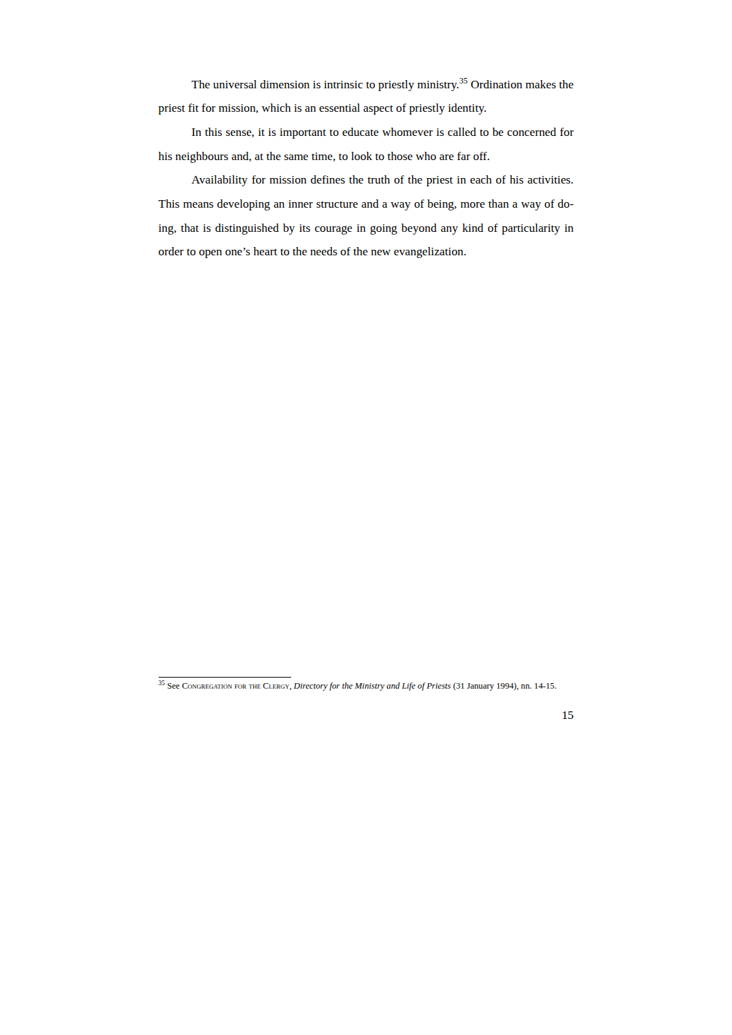The universal dimension is intrinsic to priestly ministry.35 Ordination makes the priest fit for mission, which is an essential aspect of priestly identity.
In this sense, it is important to educate whomever is called to be concerned for his neighbours and, at the same time, to look to those who are far off.
Availability for mission defines the truth of the priest in each of his activities. This means developing an inner structure and a way of being, more than a way of doing, that is distinguished by its courage in going beyond any kind of particularity in order to open one’s heart to the needs of the new evangelization.
35 See Congregation for the Clergy, Directory for the Ministry and Life of Priests (31 January 1994), nn. 14-15.
15